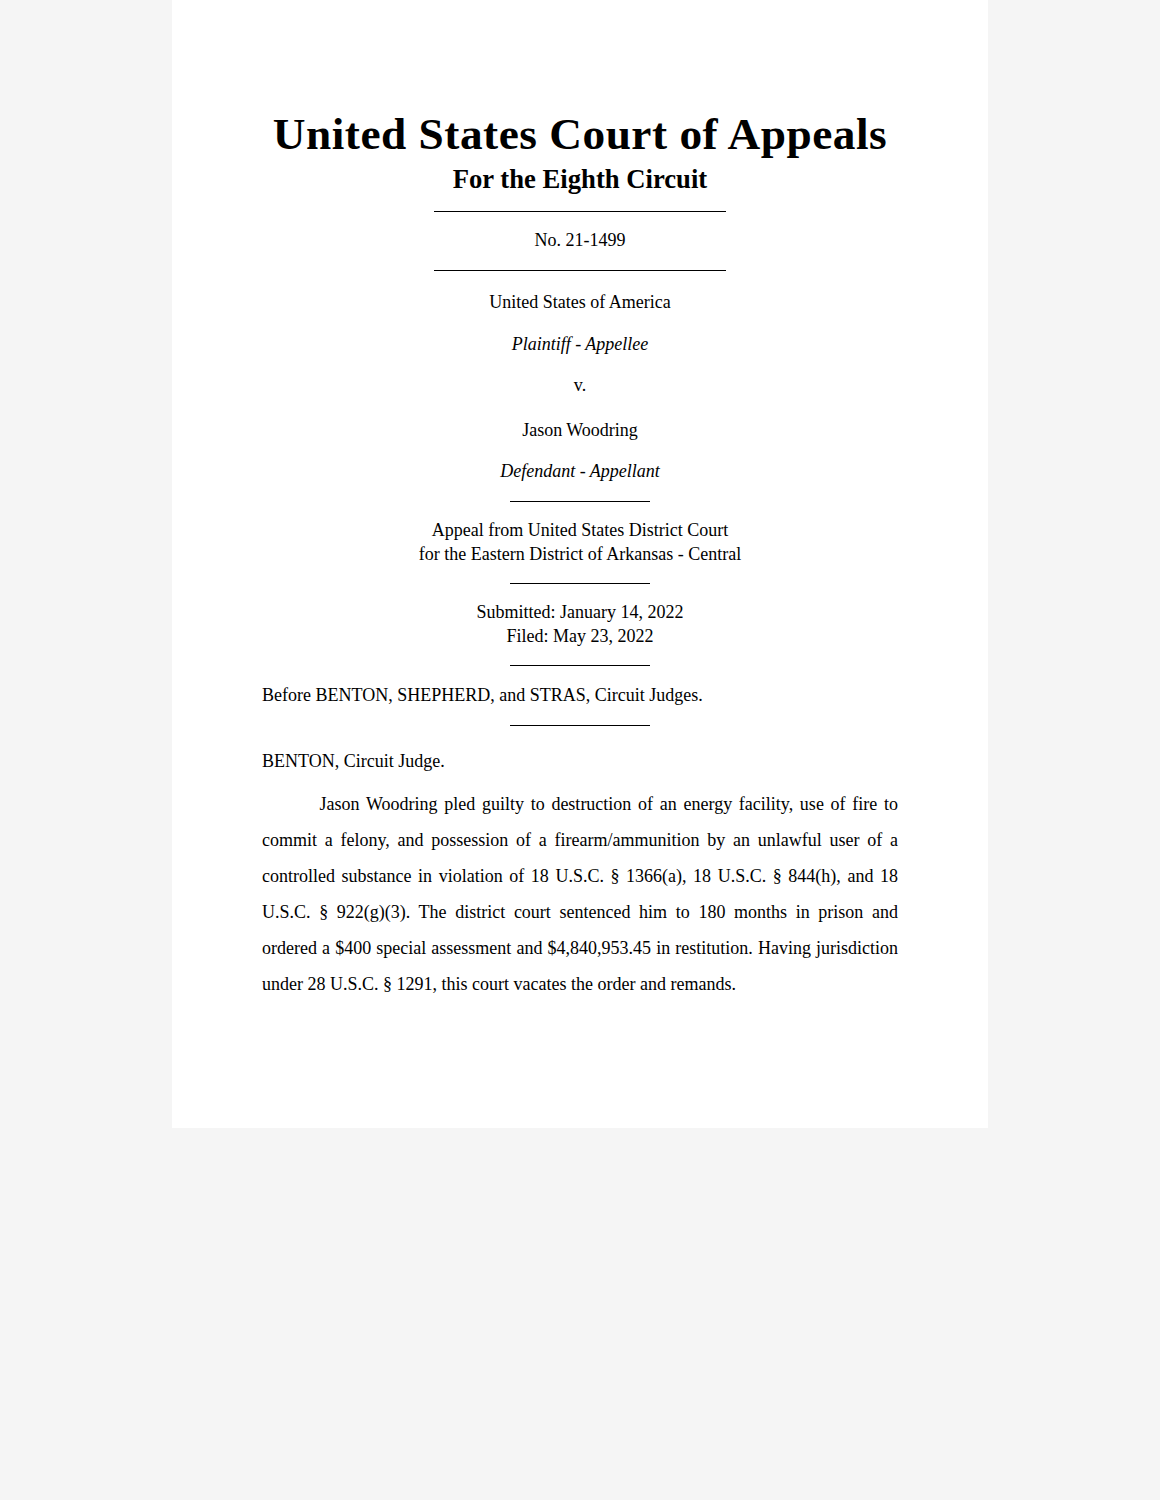United States Court of Appeals For the Eighth Circuit
No. 21-1499
United States of America
Plaintiff - Appellee
v.
Jason Woodring
Defendant - Appellant
Appeal from United States District Court
for the Eastern District of Arkansas - Central
Submitted: January 14, 2022
Filed: May 23, 2022
Before BENTON, SHEPHERD, and STRAS, Circuit Judges.
BENTON, Circuit Judge.
Jason Woodring pled guilty to destruction of an energy facility, use of fire to commit a felony, and possession of a firearm/ammunition by an unlawful user of a controlled substance in violation of 18 U.S.C. § 1366(a), 18 U.S.C. § 844(h), and 18 U.S.C. § 922(g)(3). The district court sentenced him to 180 months in prison and ordered a $400 special assessment and $4,840,953.45 in restitution. Having jurisdiction under 28 U.S.C. § 1291, this court vacates the order and remands.